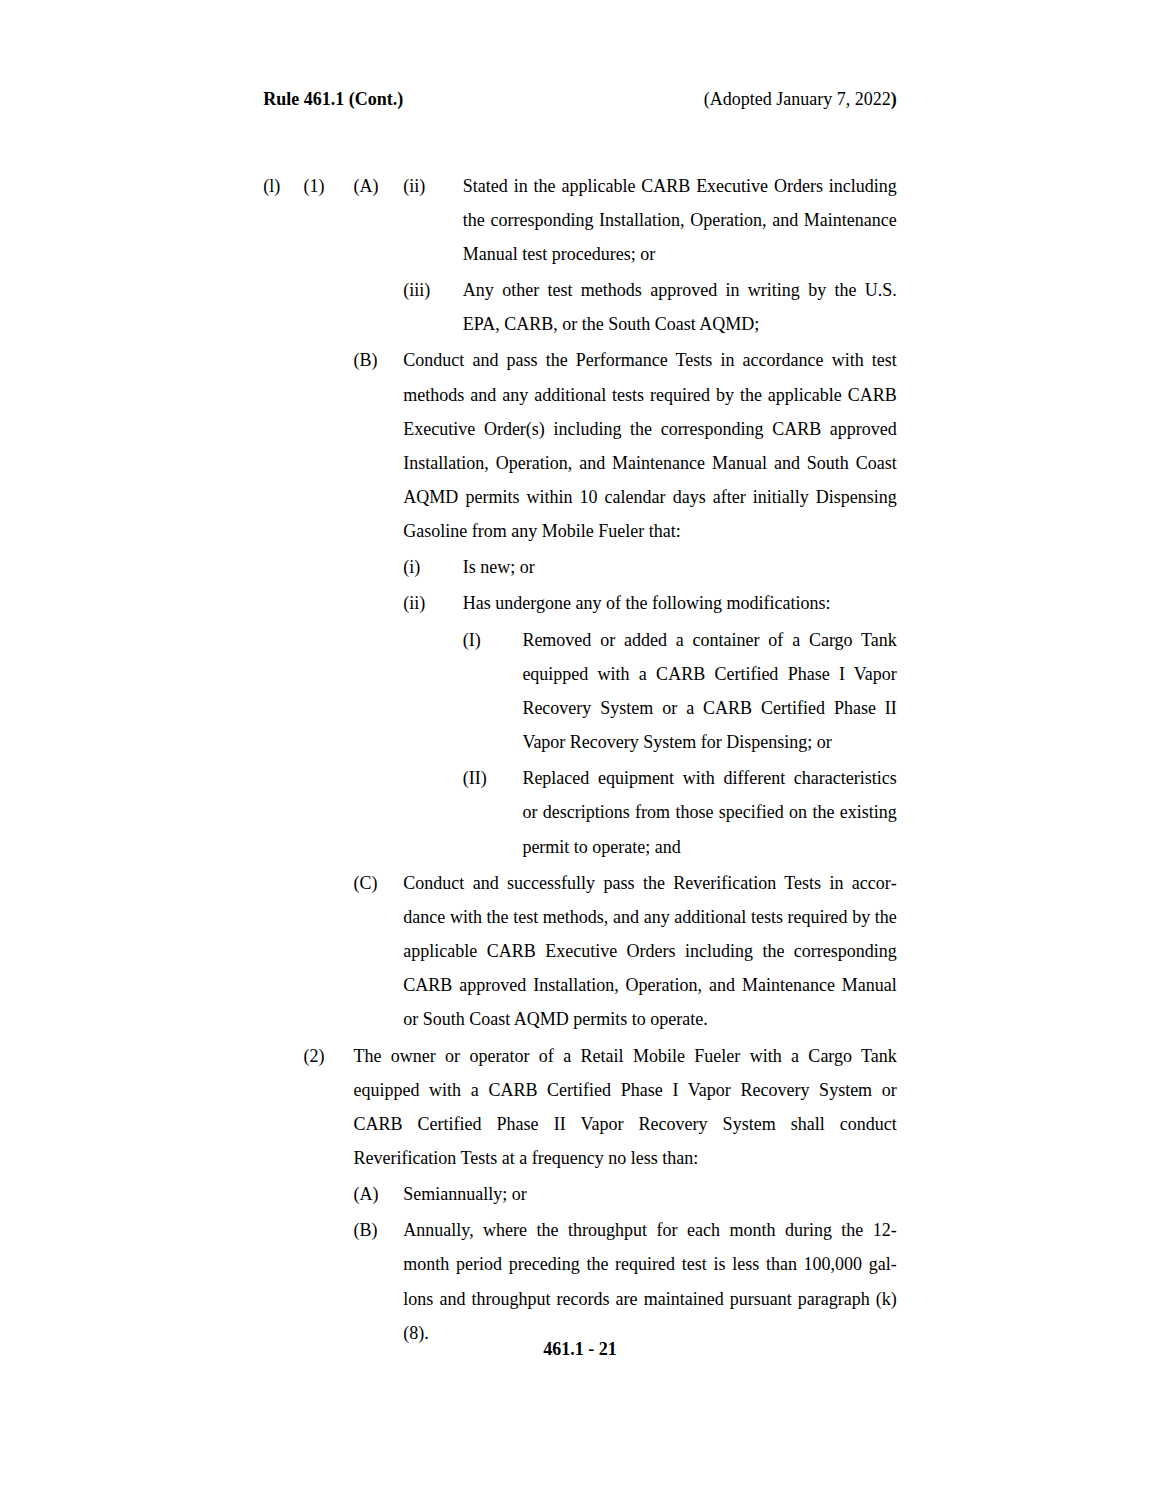Rule 461.1 (Cont.)
(Adopted January 7, 2022)
(l)
(1)
(A)
(ii)
Stated in the applicable CARB Executive Orders including the corresponding Installation, Operation, and Maintenance Manual test procedures; or
(iii)
Any other test methods approved in writing by the U.S. EPA, CARB, or the South Coast AQMD;
(B)
Conduct and pass the Performance Tests in accordance with test methods and any additional tests required by the applicable CARB Executive Order(s) including the corresponding CARB approved Installation, Operation, and Maintenance Manual and South Coast AQMD permits within 10 calendar days after initially Dispensing Gasoline from any Mobile Fueler that:
(i)
Is new; or
(ii)
Has undergone any of the following modifications:
(I)
Removed or added a container of a Cargo Tank equipped with a CARB Certified Phase I Vapor Recovery System or a CARB Certified Phase II Vapor Recovery System for Dispensing; or
(II)
Replaced equipment with different characteristics or descriptions from those specified on the existing permit to operate; and
(C)
Conduct and successfully pass the Reverification Tests in accordance with the test methods, and any additional tests required by the applicable CARB Executive Orders including the corresponding CARB approved Installation, Operation, and Maintenance Manual or South Coast AQMD permits to operate.
(2)
The owner or operator of a Retail Mobile Fueler with a Cargo Tank equipped with a CARB Certified Phase I Vapor Recovery System or CARB Certified Phase II Vapor Recovery System shall conduct Reverification Tests at a frequency no less than:
(A)
Semiannually; or
(B)
Annually, where the throughput for each month during the 12-month period preceding the required test is less than 100,000 gallons and throughput records are maintained pursuant paragraph (k)(8).
461.1 - 21